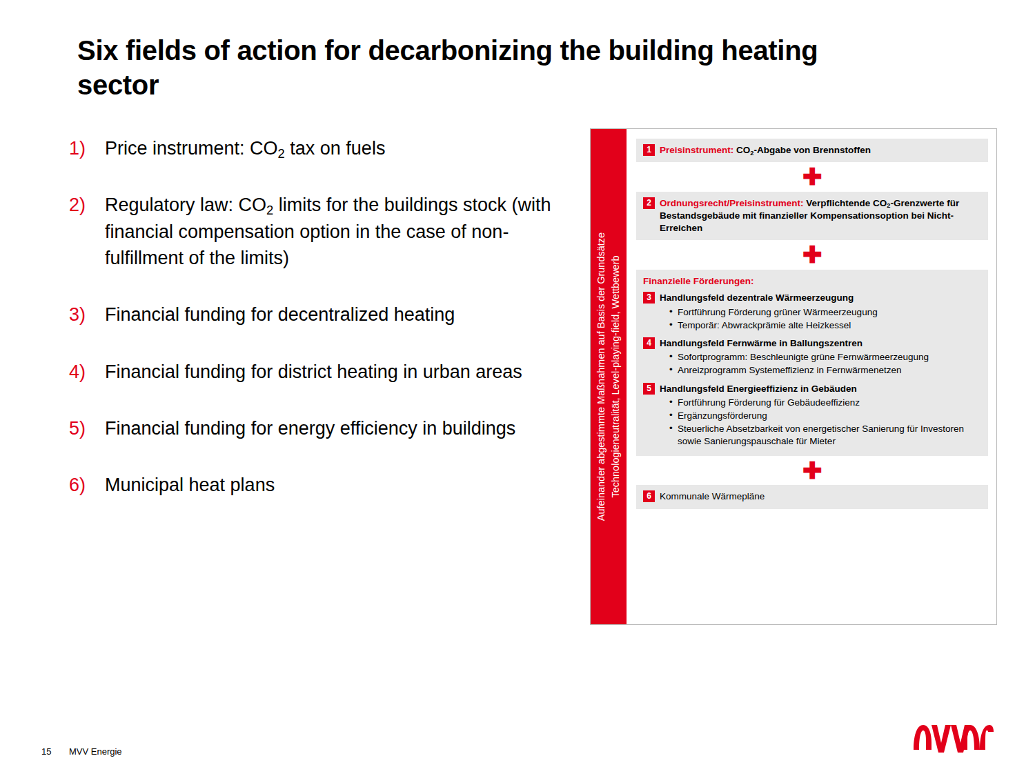Six fields of action for decarbonizing the building heating sector
1) Price instrument: CO2 tax on fuels
2) Regulatory law: CO2 limits for the buildings stock (with financial compensation option in the case of non-fulfillment of the limits)
3) Financial funding for decentralized heating
4) Financial funding for district heating in urban areas
5) Financial funding for energy efficiency in buildings
6) Municipal heat plans
Aufeinander abgestimmte Maßnahmen auf Basis der Grundsätze
Technologieneutralität, Level-playing-field, Wettbewerb
1 Preisinstrument: CO2-Abgabe von Brennstoffen
✚
2 Ordnungsrecht/Preisinstrument: Verpflichtende CO2-Grenzwerte für Bestandsgebäude mit finanzieller Kompensationsoption bei Nicht-Erreichen
✚
Finanzielle Förderungen:
3 Handlungsfeld dezentrale Wärmeerzeugung
Fortführung Förderung grüner Wärmeerzeugung
Temporär: Abwrackprämie alte Heizkessel
4 Handlungsfeld Fernwärme in Ballungszentren
Sofortprogramm: Beschleunigte grüne Fernwärmeerzeugung
Anreizprogramm Systemeffizienz in Fernwärmenetzen
5 Handlungsfeld Energieeffizienz in Gebäuden
Fortführung Förderung für Gebäudeeffizienz
Ergänzungsförderung
Steuerliche Absetzbarkeit von energetischer Sanierung für Investoren sowie Sanierungspauschale für Mieter
✚
6 Kommunale Wärmepläne
15
MVV Energie